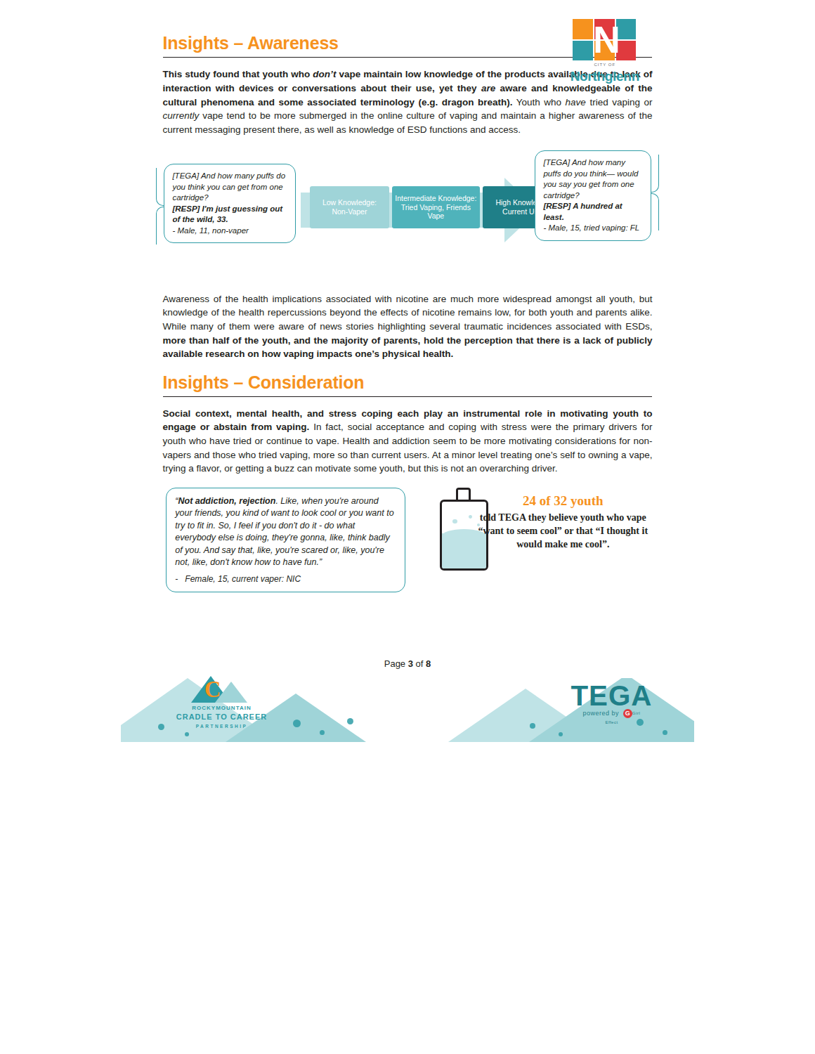N
CITY OF
Northglenn
Insights – Awareness
This study found that youth who don’t vape maintain low knowledge of the products available due to lack of interaction with devices or conversations about their use, yet they are aware and knowledgeable of the cultural phenomena and some associated terminology (e.g. dragon breath). Youth who have tried vaping or currently vape tend to be more submerged in the online culture of vaping and maintain a higher awareness of the current messaging present there, as well as knowledge of ESD functions and access.
Low Knowledge:
Non-Vaper
Intermediate Knowledge: Tried Vaping, Friends Vape
High Knowledge: Current User
[TEGA] And how many puffs do you think you can get from one cartridge?
[RESP] I'm just guessing out of the wild, 33.
- Male, 11, non-vaper
[TEGA] And how many puffs do you think— would you say you get from one cartridge?
[RESP] A hundred at least.
- Male, 15, tried vaping: FL
Awareness of the health implications associated with nicotine are much more widespread amongst all youth, but knowledge of the health repercussions beyond the effects of nicotine remains low, for both youth and parents alike. While many of them were aware of news stories highlighting several traumatic incidences associated with ESDs, more than half of the youth, and the majority of parents, hold the perception that there is a lack of publicly available research on how vaping impacts one’s physical health.
Insights – Consideration
Social context, mental health, and stress coping each play an instrumental role in motivating youth to engage or abstain from vaping. In fact, social acceptance and coping with stress were the primary drivers for youth who have tried or continue to vape. Health and addiction seem to be more motivating considerations for non-vapers and those who tried vaping, more so than current users. At a minor level treating one’s self to owning a vape, trying a flavor, or getting a buzz can motivate some youth, but this is not an overarching driver.
“Not addiction, rejection. Like, when you're around your friends, you kind of want to look cool or you want to try to fit in. So, I feel if you don't do it - do what everybody else is doing, they're gonna, like, think badly of you. And say that, like, you're scared or, like, you're not, like, don't know how to have fun.”
Female, 15, current vaper: NIC
24 of 32 youth
told TEGA they believe youth who vape “want to seem cool” or that “I thought it would make me cool”.
Page 3 of 8
C
ROCKYMOUNTAIN
CRADLE TO CAREER
PARTNERSHIP
TEGA
powered by GGirl
Effect